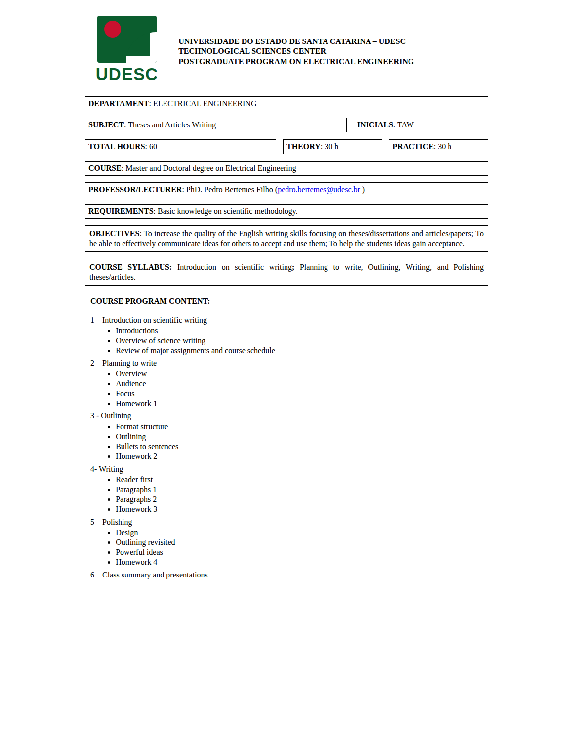UDESC
UNIVERSIDADE DO ESTADO DE SANTA CATARINA – UDESC
TECHNOLOGICAL SCIENCES CENTER
POSTGRADUATE PROGRAM ON ELECTRICAL ENGINEERING
DEPARTAMENT: ELECTRICAL ENGINEERING
SUBJECT: Theses and Articles Writing
INICIALS: TAW
TOTAL HOURS: 60
THEORY: 30 h
PRACTICE: 30 h
COURSE: Master and Doctoral degree on Electrical Engineering
PROFESSOR/LECTURER: PhD. Pedro Bertemes Filho (pedro.bertemes@udesc.br )
REQUIREMENTS: Basic knowledge on scientific methodology.
OBJECTIVES: To increase the quality of the English writing skills focusing on theses/dissertations and articles/papers; To be able to effectively communicate ideas for others to accept and use them; To help the students ideas gain acceptance.
COURSE SYLLABUS: Introduction on scientific writing; Planning to write, Outlining, Writing, and Polishing theses/articles.
COURSE PROGRAM CONTENT:
1 – Introduction on scientific writing
Introductions
Overview of science writing
Review of major assignments and course schedule
2 – Planning to write
Overview
Audience
Focus
Homework 1
3 - Outlining
Format structure
Outlining
Bullets to sentences
Homework 2
4- Writing
Reader first
Paragraphs 1
Paragraphs 2
Homework 3
5 – Polishing
Design
Outlining revisited
Powerful ideas
Homework 4
6 Class summary and presentations